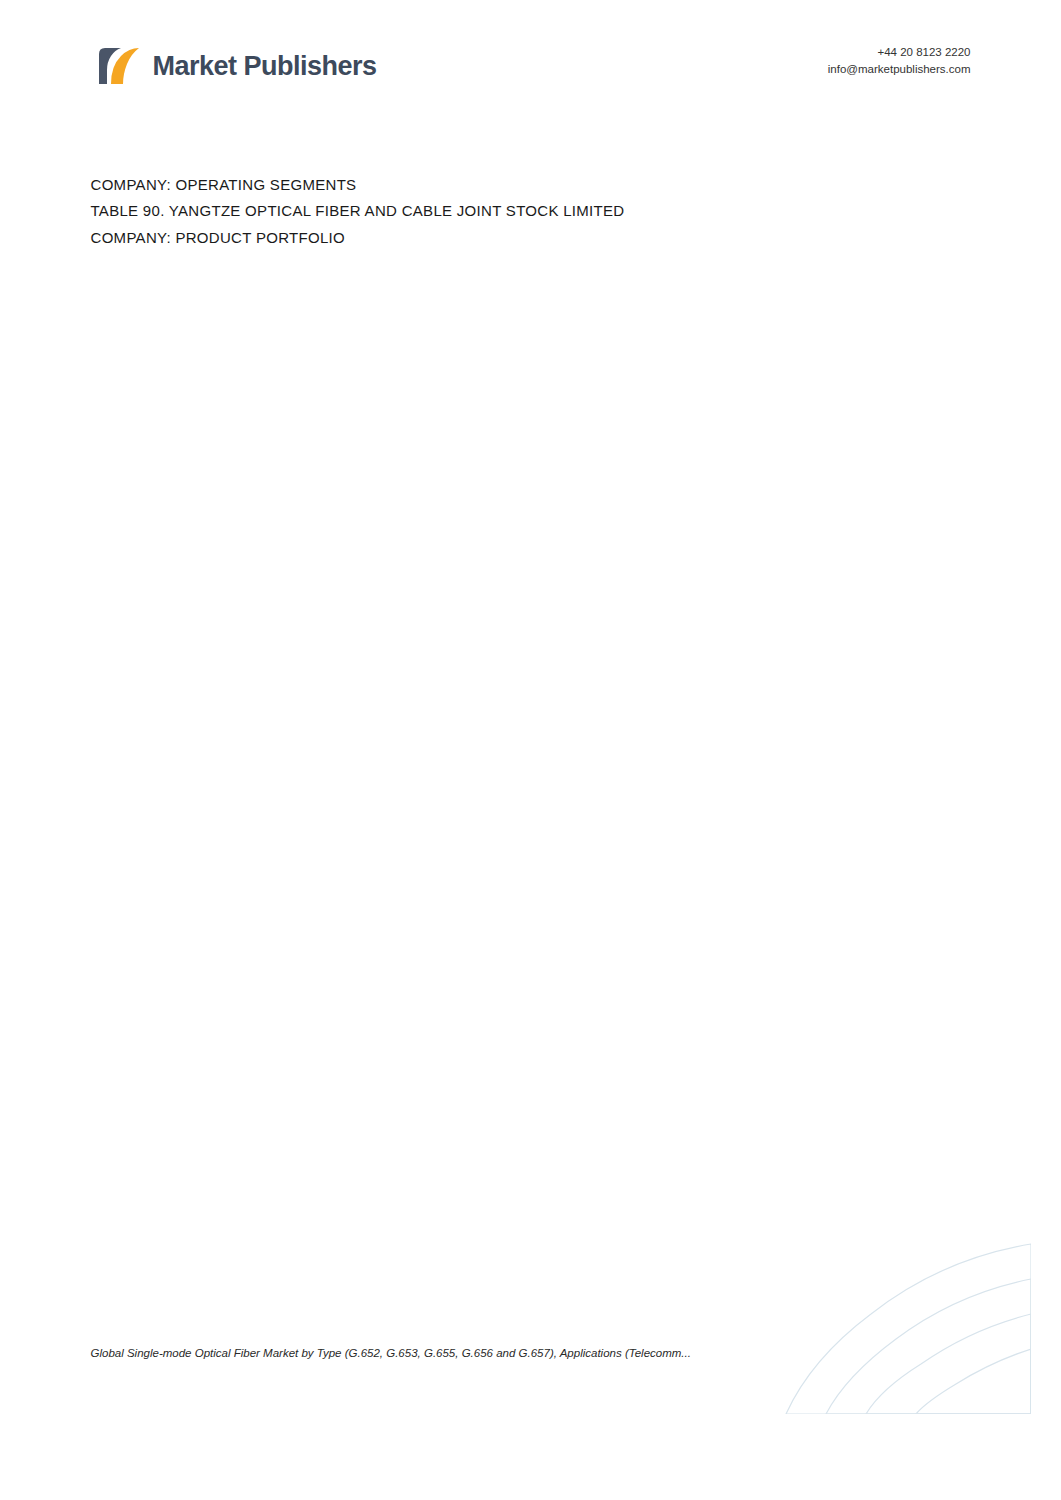Market Publishers
+44 20 8123 2220
info@marketpublishers.com
COMPANY: OPERATING SEGMENTS
TABLE 90. YANGTZE OPTICAL FIBER AND CABLE JOINT STOCK LIMITED
COMPANY: PRODUCT PORTFOLIO
Global Single-mode Optical Fiber Market by Type (G.652, G.653, G.655, G.656 and G.657), Applications (Telecomm...